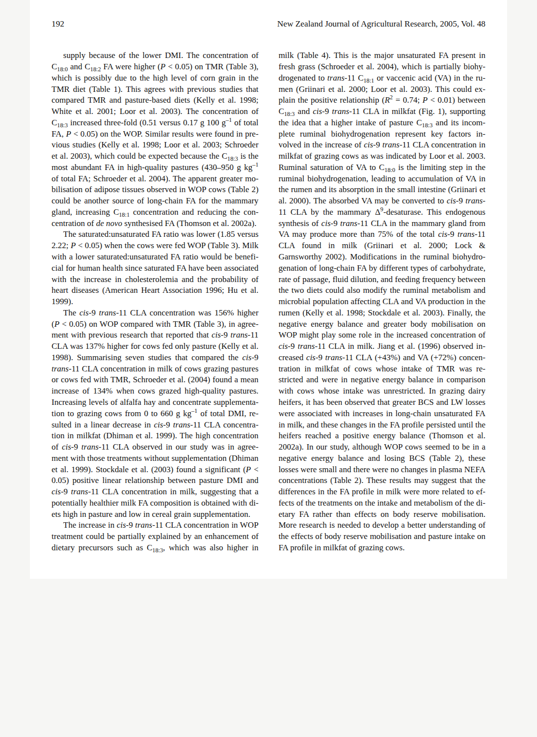192 New Zealand Journal of Agricultural Research, 2005, Vol. 48
supply because of the lower DMI. The concentration of C18:0 and C18:2 FA were higher (P < 0.05) on TMR (Table 3), which is possibly due to the high level of corn grain in the TMR diet (Table 1). This agrees with previous studies that compared TMR and pasture-based diets (Kelly et al. 1998; White et al. 2001; Loor et al. 2003). The concentration of C18:3 increased three-fold (0.51 versus 0.17 g 100 g–1 of total FA, P < 0.05) on the WOP. Similar results were found in previous studies (Kelly et al. 1998; Loor et al. 2003; Schroeder et al. 2003), which could be expected because the C18:3 is the most abundant FA in high-quality pastures (430–950 g kg–1 of total FA; Schroeder et al. 2004). The apparent greater mobilisation of adipose tissues observed in WOP cows (Table 2) could be another source of long-chain FA for the mammary gland, increasing C18:1 concentration and reducing the concentration of de novo synthesised FA (Thomson et al. 2002a).
The saturated:unsaturated FA ratio was lower (1.85 versus 2.22; P < 0.05) when the cows were fed WOP (Table 3). Milk with a lower saturated:unsaturated FA ratio would be beneficial for human health since saturated FA have been associated with the increase in cholesterolemia and the probability of heart diseases (American Heart Association 1996; Hu et al. 1999).
The cis-9 trans-11 CLA concentration was 156% higher (P < 0.05) on WOP compared with TMR (Table 3), in agreement with previous research that reported that cis-9 trans-11 CLA was 137% higher for cows fed only pasture (Kelly et al. 1998). Summarising seven studies that compared the cis-9 trans-11 CLA concentration in milk of cows grazing pastures or cows fed with TMR, Schroeder et al. (2004) found a mean increase of 134% when cows grazed high-quality pastures. Increasing levels of alfalfa hay and concentrate supplementation to grazing cows from 0 to 660 g kg–1 of total DMI, resulted in a linear decrease in cis-9 trans-11 CLA concentration in milkfat (Dhiman et al. 1999). The high concentration of cis-9 trans-11 CLA observed in our study was in agreement with those treatments without supplementation (Dhiman et al. 1999). Stockdale et al. (2003) found a significant (P < 0.05) positive linear relationship between pasture DMI and cis-9 trans-11 CLA concentration in milk, suggesting that a potentially healthier milk FA composition is obtained with diets high in pasture and low in cereal grain supplementation.
The increase in cis-9 trans-11 CLA concentration in WOP treatment could be partially explained by an enhancement of dietary precursors such as C18:3, which was also higher in milk (Table 4). This is the major unsaturated FA present in fresh grass (Schroeder et al. 2004), which is partially biohydrogenated to trans-11 C18:1 or vaccenic acid (VA) in the rumen (Griinari et al. 2000; Loor et al. 2003). This could explain the positive relationship (R2 = 0.74; P < 0.01) between C18:3 and cis-9 trans-11 CLA in milkfat (Fig. 1), supporting the idea that a higher intake of pasture C18:3 and its incomplete ruminal biohydrogenation represent key factors involved in the increase of cis-9 trans-11 CLA concentration in milkfat of grazing cows as was indicated by Loor et al. 2003. Ruminal saturation of VA to C18:0 is the limiting step in the ruminal biohydrogenation, leading to accumulation of VA in the rumen and its absorption in the small intestine (Griinari et al. 2000). The absorbed VA may be converted to cis-9 trans-11 CLA by the mammary Δ9-desaturase. This endogenous synthesis of cis-9 trans-11 CLA in the mammary gland from VA may produce more than 75% of the total cis-9 trans-11 CLA found in milk (Griinari et al. 2000; Lock & Garnsworthy 2002). Modifications in the ruminal biohydrogenation of long-chain FA by different types of carbohydrate, rate of passage, fluid dilution, and feeding frequency between the two diets could also modify the ruminal metabolism and microbial population affecting CLA and VA production in the rumen (Kelly et al. 1998; Stockdale et al. 2003). Finally, the negative energy balance and greater body mobilisation on WOP might play some role in the increased concentration of cis-9 trans-11 CLA in milk. Jiang et al. (1996) observed increased cis-9 trans-11 CLA (+43%) and VA (+72%) concentration in milkfat of cows whose intake of TMR was restricted and were in negative energy balance in comparison with cows whose intake was unrestricted. In grazing dairy heifers, it has been observed that greater BCS and LW losses were associated with increases in long-chain unsaturated FA in milk, and these changes in the FA profile persisted until the heifers reached a positive energy balance (Thomson et al. 2002a). In our study, although WOP cows seemed to be in a negative energy balance and losing BCS (Table 2), these losses were small and there were no changes in plasma NEFA concentrations (Table 2). These results may suggest that the differences in the FA profile in milk were more related to effects of the treatments on the intake and metabolism of the dietary FA rather than effects on body reserve mobilisation. More research is needed to develop a better understanding of the effects of body reserve mobilisation and pasture intake on FA profile in milkfat of grazing cows.